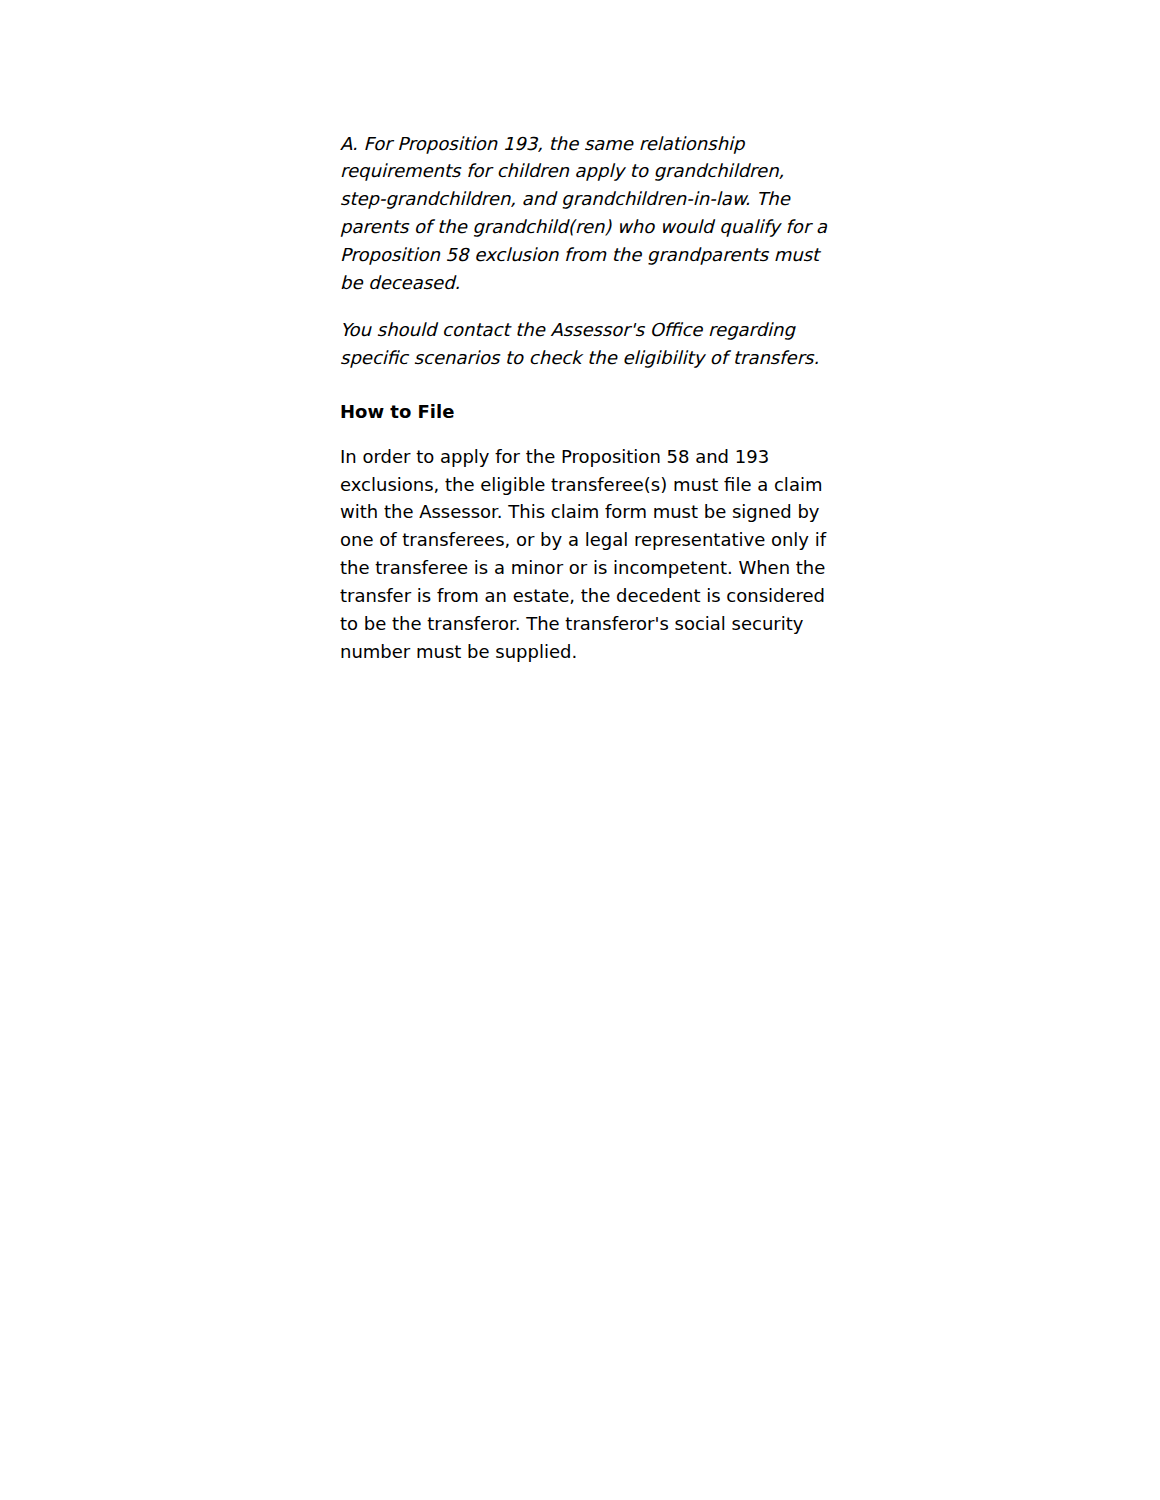A. For Proposition 193, the same relationship requirements for children apply to grandchildren, step-grandchildren, and grandchildren-in-law. The parents of the grandchild(ren) who would qualify for a Proposition 58 exclusion from the grandparents must be deceased.
You should contact the Assessor's Office regarding specific scenarios to check the eligibility of transfers.
How to File
In order to apply for the Proposition 58 and 193 exclusions, the eligible transferee(s) must file a claim with the Assessor. This claim form must be signed by one of transferees, or by a legal representative only if the transferee is a minor or is incompetent. When the transfer is from an estate, the decedent is considered to be the transferor. The transferor's social security number must be supplied.